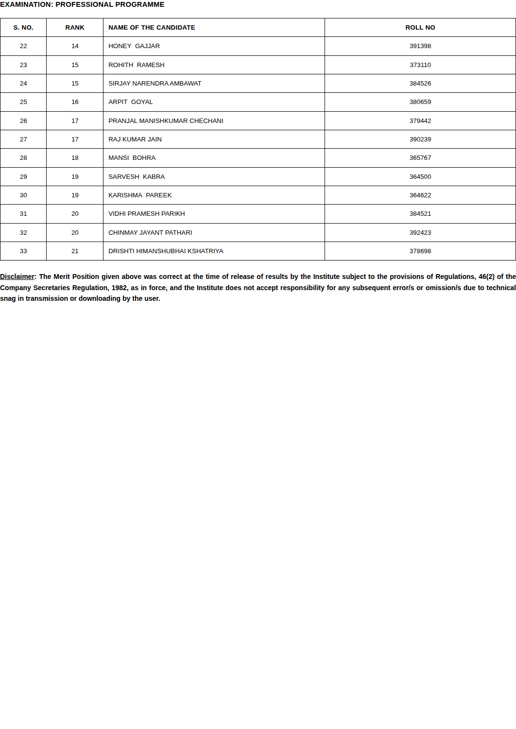EXAMINATION: PROFESSIONAL PROGRAMME
| S. NO. | RANK | NAME OF THE CANDIDATE | ROLL NO |
| --- | --- | --- | --- |
| 22 | 14 | HONEY GAJJAR | 391398 |
| 23 | 15 | ROHITH RAMESH | 373110 |
| 24 | 15 | SIRJAY NARENDRA AMBAWAT | 384526 |
| 25 | 16 | ARPIT GOYAL | 380659 |
| 26 | 17 | PRANJAL MANISHKUMAR CHECHANI | 379442 |
| 27 | 17 | RAJ KUMAR JAIN | 390239 |
| 28 | 18 | MANSI BOHRA | 365767 |
| 29 | 19 | SARVESH KABRA | 364500 |
| 30 | 19 | KARISHMA PAREEK | 364622 |
| 31 | 20 | VIDHI PRAMESH PARIKH | 384521 |
| 32 | 20 | CHINMAY JAYANT PATHARI | 392423 |
| 33 | 21 | DRISHTI HIMANSHUBHAI KSHATRIYA | 378698 |
Disclaimer: The Merit Position given above was correct at the time of release of results by the Institute subject to the provisions of Regulations, 46(2) of the Company Secretaries Regulation, 1982, as in force, and the Institute does not accept responsibility for any subsequent error/s or omission/s due to technical snag in transmission or downloading by the user.